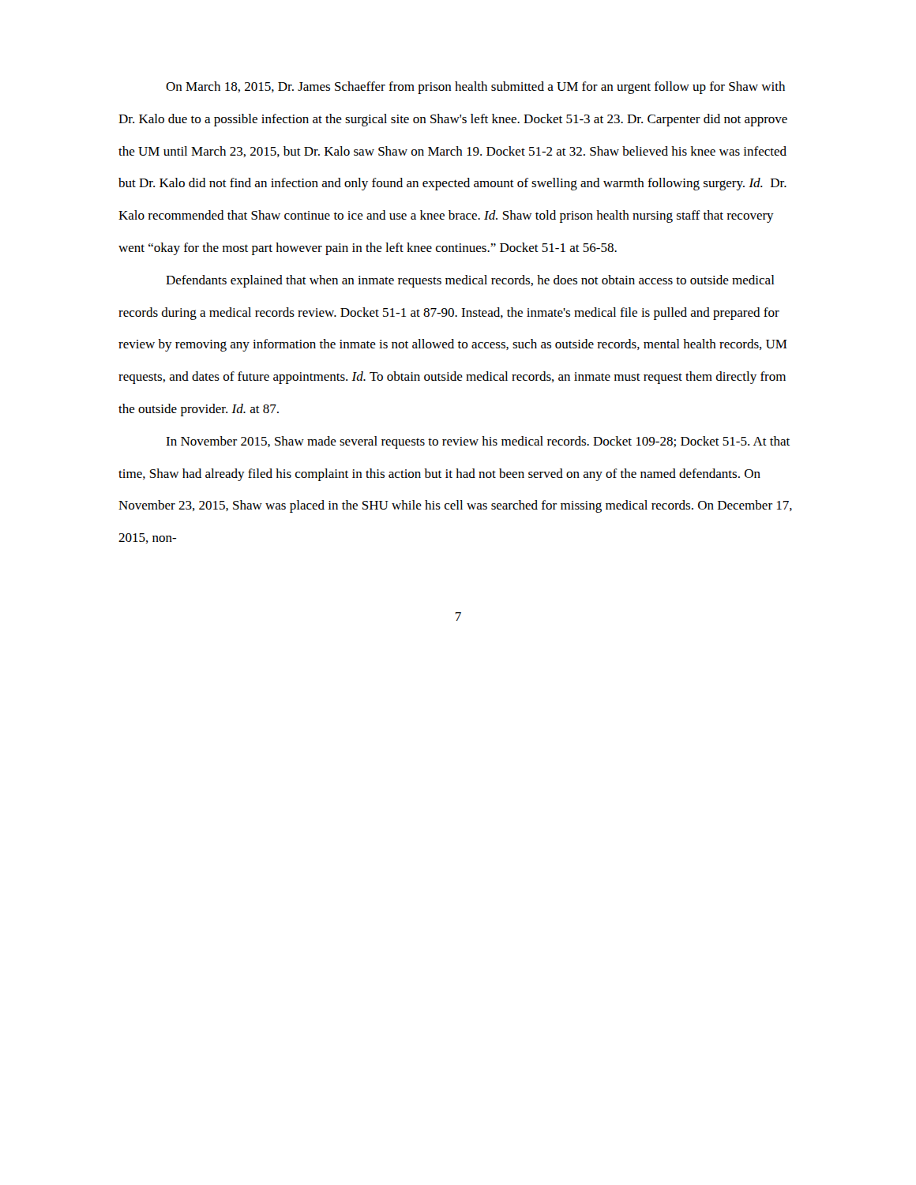On March 18, 2015, Dr. James Schaeffer from prison health submitted a UM for an urgent follow up for Shaw with Dr. Kalo due to a possible infection at the surgical site on Shaw's left knee. Docket 51-3 at 23. Dr. Carpenter did not approve the UM until March 23, 2015, but Dr. Kalo saw Shaw on March 19. Docket 51-2 at 32. Shaw believed his knee was infected but Dr. Kalo did not find an infection and only found an expected amount of swelling and warmth following surgery. Id. Dr. Kalo recommended that Shaw continue to ice and use a knee brace. Id. Shaw told prison health nursing staff that recovery went “okay for the most part however pain in the left knee continues.” Docket 51-1 at 56-58.
Defendants explained that when an inmate requests medical records, he does not obtain access to outside medical records during a medical records review. Docket 51-1 at 87-90. Instead, the inmate's medical file is pulled and prepared for review by removing any information the inmate is not allowed to access, such as outside records, mental health records, UM requests, and dates of future appointments. Id. To obtain outside medical records, an inmate must request them directly from the outside provider. Id. at 87.
In November 2015, Shaw made several requests to review his medical records. Docket 109-28; Docket 51-5. At that time, Shaw had already filed his complaint in this action but it had not been served on any of the named defendants. On November 23, 2015, Shaw was placed in the SHU while his cell was searched for missing medical records. On December 17, 2015, non-
7